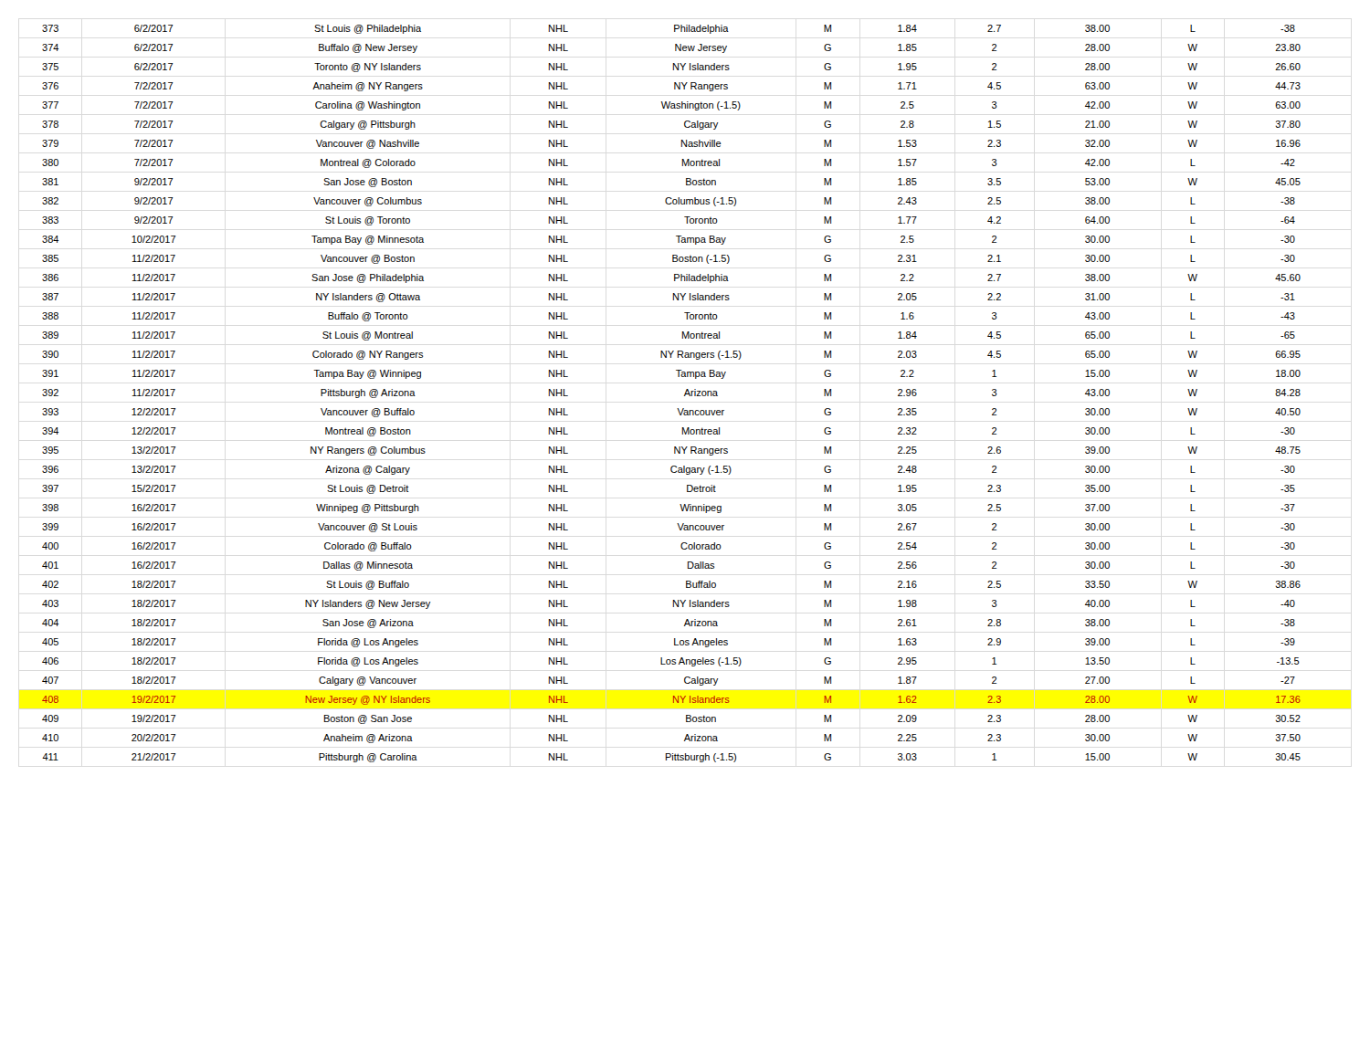| 373 | 6/2/2017 | St Louis @ Philadelphia | NHL | Philadelphia | M | 1.84 | 2.7 | 38.00 | L | -38 |
| 374 | 6/2/2017 | Buffalo @ New Jersey | NHL | New Jersey | G | 1.85 | 2 | 28.00 | W | 23.80 |
| 375 | 6/2/2017 | Toronto @ NY Islanders | NHL | NY Islanders | G | 1.95 | 2 | 28.00 | W | 26.60 |
| 376 | 7/2/2017 | Anaheim @ NY Rangers | NHL | NY Rangers | M | 1.71 | 4.5 | 63.00 | W | 44.73 |
| 377 | 7/2/2017 | Carolina @ Washington | NHL | Washington (-1.5) | M | 2.5 | 3 | 42.00 | W | 63.00 |
| 378 | 7/2/2017 | Calgary @ Pittsburgh | NHL | Calgary | G | 2.8 | 1.5 | 21.00 | W | 37.80 |
| 379 | 7/2/2017 | Vancouver @ Nashville | NHL | Nashville | M | 1.53 | 2.3 | 32.00 | W | 16.96 |
| 380 | 7/2/2017 | Montreal @ Colorado | NHL | Montreal | M | 1.57 | 3 | 42.00 | L | -42 |
| 381 | 9/2/2017 | San Jose @ Boston | NHL | Boston | M | 1.85 | 3.5 | 53.00 | W | 45.05 |
| 382 | 9/2/2017 | Vancouver @ Columbus | NHL | Columbus (-1.5) | M | 2.43 | 2.5 | 38.00 | L | -38 |
| 383 | 9/2/2017 | St Louis @ Toronto | NHL | Toronto | M | 1.77 | 4.2 | 64.00 | L | -64 |
| 384 | 10/2/2017 | Tampa Bay @ Minnesota | NHL | Tampa Bay | G | 2.5 | 2 | 30.00 | L | -30 |
| 385 | 11/2/2017 | Vancouver @ Boston | NHL | Boston (-1.5) | G | 2.31 | 2.1 | 30.00 | L | -30 |
| 386 | 11/2/2017 | San Jose @ Philadelphia | NHL | Philadelphia | M | 2.2 | 2.7 | 38.00 | W | 45.60 |
| 387 | 11/2/2017 | NY Islanders @ Ottawa | NHL | NY Islanders | M | 2.05 | 2.2 | 31.00 | L | -31 |
| 388 | 11/2/2017 | Buffalo @ Toronto | NHL | Toronto | M | 1.6 | 3 | 43.00 | L | -43 |
| 389 | 11/2/2017 | St Louis @ Montreal | NHL | Montreal | M | 1.84 | 4.5 | 65.00 | L | -65 |
| 390 | 11/2/2017 | Colorado @ NY Rangers | NHL | NY Rangers (-1.5) | M | 2.03 | 4.5 | 65.00 | W | 66.95 |
| 391 | 11/2/2017 | Tampa Bay @ Winnipeg | NHL | Tampa Bay | G | 2.2 | 1 | 15.00 | W | 18.00 |
| 392 | 11/2/2017 | Pittsburgh @ Arizona | NHL | Arizona | M | 2.96 | 3 | 43.00 | W | 84.28 |
| 393 | 12/2/2017 | Vancouver @ Buffalo | NHL | Vancouver | G | 2.35 | 2 | 30.00 | W | 40.50 |
| 394 | 12/2/2017 | Montreal @ Boston | NHL | Montreal | G | 2.32 | 2 | 30.00 | L | -30 |
| 395 | 13/2/2017 | NY Rangers @ Columbus | NHL | NY Rangers | M | 2.25 | 2.6 | 39.00 | W | 48.75 |
| 396 | 13/2/2017 | Arizona @ Calgary | NHL | Calgary (-1.5) | G | 2.48 | 2 | 30.00 | L | -30 |
| 397 | 15/2/2017 | St Louis @ Detroit | NHL | Detroit | M | 1.95 | 2.3 | 35.00 | L | -35 |
| 398 | 16/2/2017 | Winnipeg @ Pittsburgh | NHL | Winnipeg | M | 3.05 | 2.5 | 37.00 | L | -37 |
| 399 | 16/2/2017 | Vancouver @ St Louis | NHL | Vancouver | M | 2.67 | 2 | 30.00 | L | -30 |
| 400 | 16/2/2017 | Colorado @ Buffalo | NHL | Colorado | G | 2.54 | 2 | 30.00 | L | -30 |
| 401 | 16/2/2017 | Dallas @ Minnesota | NHL | Dallas | G | 2.56 | 2 | 30.00 | L | -30 |
| 402 | 18/2/2017 | St Louis @ Buffalo | NHL | Buffalo | M | 2.16 | 2.5 | 33.50 | W | 38.86 |
| 403 | 18/2/2017 | NY Islanders @ New Jersey | NHL | NY Islanders | M | 1.98 | 3 | 40.00 | L | -40 |
| 404 | 18/2/2017 | San Jose @ Arizona | NHL | Arizona | M | 2.61 | 2.8 | 38.00 | L | -38 |
| 405 | 18/2/2017 | Florida @ Los Angeles | NHL | Los Angeles | M | 1.63 | 2.9 | 39.00 | L | -39 |
| 406 | 18/2/2017 | Florida @ Los Angeles | NHL | Los Angeles (-1.5) | G | 2.95 | 1 | 13.50 | L | -13.5 |
| 407 | 18/2/2017 | Calgary @ Vancouver | NHL | Calgary | M | 1.87 | 2 | 27.00 | L | -27 |
| 408 | 19/2/2017 | New Jersey @ NY Islanders | NHL | NY Islanders | M | 1.62 | 2.3 | 28.00 | W | 17.36 |
| 409 | 19/2/2017 | Boston @ San Jose | NHL | Boston | M | 2.09 | 2.3 | 28.00 | W | 30.52 |
| 410 | 20/2/2017 | Anaheim @ Arizona | NHL | Arizona | M | 2.25 | 2.3 | 30.00 | W | 37.50 |
| 411 | 21/2/2017 | Pittsburgh @ Carolina | NHL | Pittsburgh (-1.5) | G | 3.03 | 1 | 15.00 | W | 30.45 |